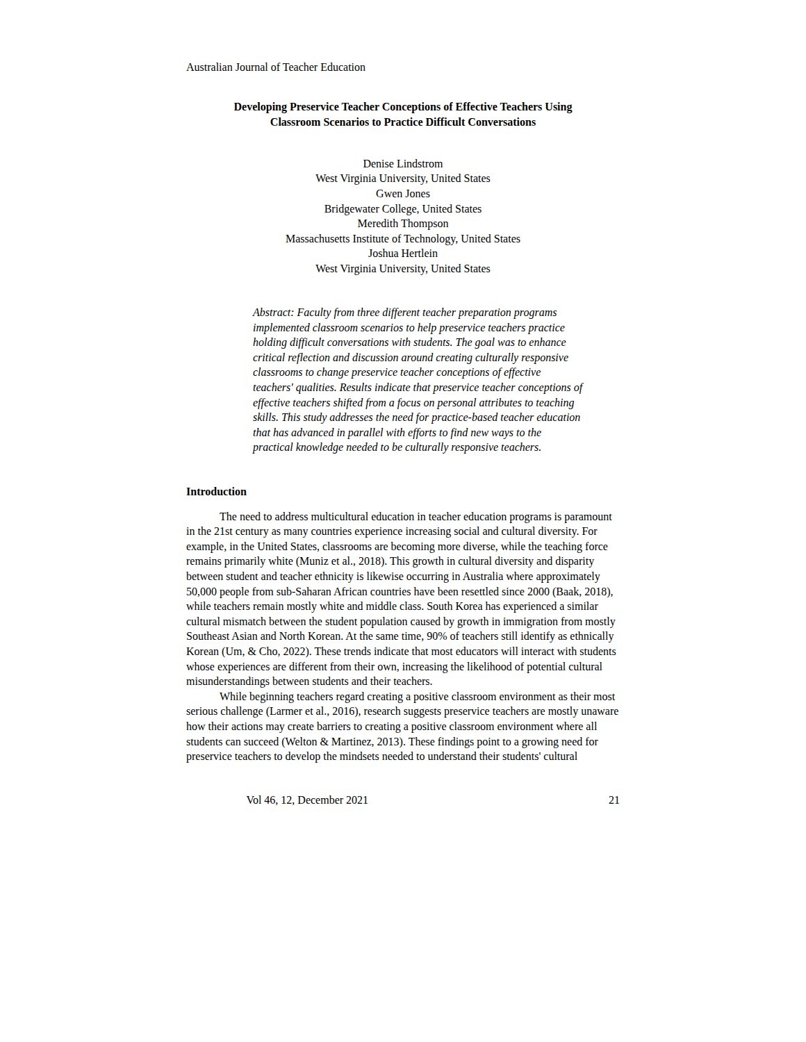Australian Journal of Teacher Education
Developing Preservice Teacher Conceptions of Effective Teachers Using
Classroom Scenarios to Practice Difficult Conversations
Denise Lindstrom
West Virginia University, United States
Gwen Jones
Bridgewater College, United States
Meredith Thompson
Massachusetts Institute of Technology, United States
Joshua Hertlein
West Virginia University, United States
Abstract: Faculty from three different teacher preparation programs implemented classroom scenarios to help preservice teachers practice holding difficult conversations with students. The goal was to enhance critical reflection and discussion around creating culturally responsive classrooms to change preservice teacher conceptions of effective teachers' qualities. Results indicate that preservice teacher conceptions of effective teachers shifted from a focus on personal attributes to teaching skills. This study addresses the need for practice-based teacher education that has advanced in parallel with efforts to find new ways to the practical knowledge needed to be culturally responsive teachers.
Introduction
The need to address multicultural education in teacher education programs is paramount in the 21st century as many countries experience increasing social and cultural diversity. For example, in the United States, classrooms are becoming more diverse, while the teaching force remains primarily white (Muniz et al., 2018). This growth in cultural diversity and disparity between student and teacher ethnicity is likewise occurring in Australia where approximately 50,000 people from sub-Saharan African countries have been resettled since 2000 (Baak, 2018), while teachers remain mostly white and middle class. South Korea has experienced a similar cultural mismatch between the student population caused by growth in immigration from mostly Southeast Asian and North Korean. At the same time, 90% of teachers still identify as ethnically Korean (Um, & Cho, 2022). These trends indicate that most educators will interact with students whose experiences are different from their own, increasing the likelihood of potential cultural misunderstandings between students and their teachers.
While beginning teachers regard creating a positive classroom environment as their most serious challenge (Larmer et al., 2016), research suggests preservice teachers are mostly unaware how their actions may create barriers to creating a positive classroom environment where all students can succeed (Welton & Martinez, 2013). These findings point to a growing need for preservice teachers to develop the mindsets needed to understand their students' cultural
Vol 46, 12, December 2021 21